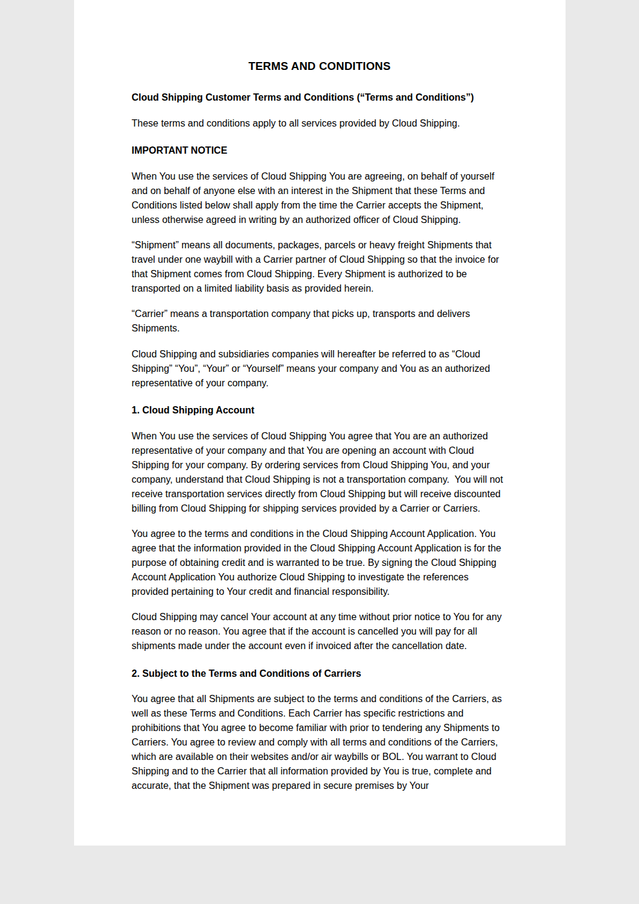TERMS AND CONDITIONS
Cloud Shipping Customer Terms and Conditions (“Terms and Conditions”)
These terms and conditions apply to all services provided by Cloud Shipping.
IMPORTANT NOTICE
When You use the services of Cloud Shipping You are agreeing, on behalf of yourself and on behalf of anyone else with an interest in the Shipment that these Terms and Conditions listed below shall apply from the time the Carrier accepts the Shipment, unless otherwise agreed in writing by an authorized officer of Cloud Shipping.
“Shipment” means all documents, packages, parcels or heavy freight Shipments that travel under one waybill with a Carrier partner of Cloud Shipping so that the invoice for that Shipment comes from Cloud Shipping. Every Shipment is authorized to be transported on a limited liability basis as provided herein.
“Carrier” means a transportation company that picks up, transports and delivers Shipments.
Cloud Shipping and subsidiaries companies will hereafter be referred to as “Cloud Shipping” “You”, “Your” or “Yourself” means your company and You as an authorized representative of your company.
1. Cloud Shipping Account
When You use the services of Cloud Shipping You agree that You are an authorized representative of your company and that You are opening an account with Cloud Shipping for your company. By ordering services from Cloud Shipping You, and your company, understand that Cloud Shipping is not a transportation company. You will not receive transportation services directly from Cloud Shipping but will receive discounted billing from Cloud Shipping for shipping services provided by a Carrier or Carriers.
You agree to the terms and conditions in the Cloud Shipping Account Application. You agree that the information provided in the Cloud Shipping Account Application is for the purpose of obtaining credit and is warranted to be true. By signing the Cloud Shipping Account Application You authorize Cloud Shipping to investigate the references provided pertaining to Your credit and financial responsibility.
Cloud Shipping may cancel Your account at any time without prior notice to You for any reason or no reason. You agree that if the account is cancelled you will pay for all shipments made under the account even if invoiced after the cancellation date.
2. Subject to the Terms and Conditions of Carriers
You agree that all Shipments are subject to the terms and conditions of the Carriers, as well as these Terms and Conditions. Each Carrier has specific restrictions and prohibitions that You agree to become familiar with prior to tendering any Shipments to Carriers. You agree to review and comply with all terms and conditions of the Carriers, which are available on their websites and/or air waybills or BOL. You warrant to Cloud Shipping and to the Carrier that all information provided by You is true, complete and accurate, that the Shipment was prepared in secure premises by Your